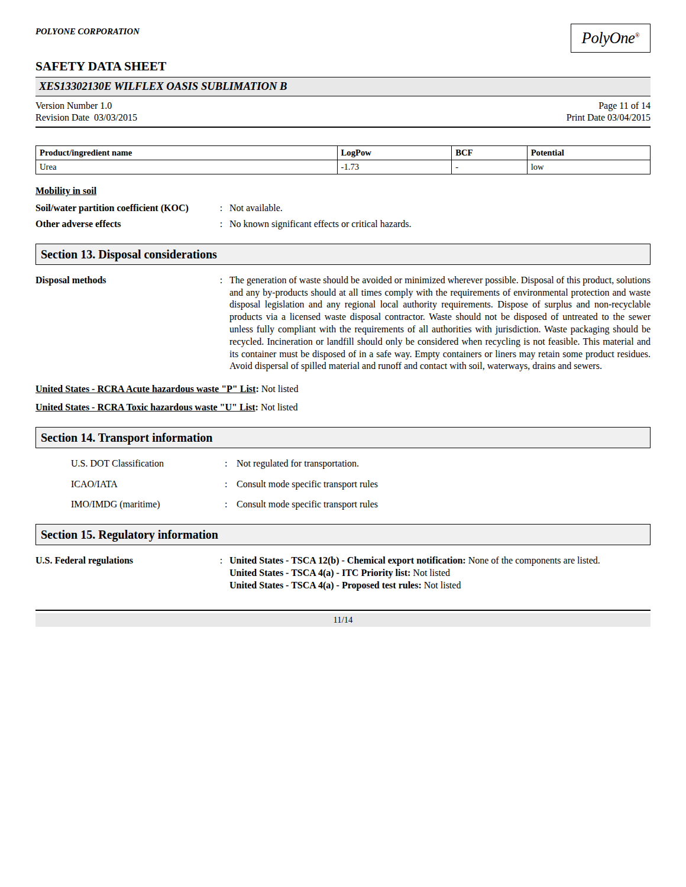POLYONE CORPORATION
Poly One®
SAFETY DATA SHEET
XES13302130E WILFLEX OASIS SUBLIMATION B
Version Number 1.0
Revision Date 03/03/2015
Page 11 of 14
Print Date 03/04/2015
| Product/ingredient name | LogPow | BCF | Potential |
| --- | --- | --- | --- |
| Urea | -1.73 | - | low |
Mobility in soil
Soil/water partition coefficient (KOC)
:
Not available.
Other adverse effects
:
No known significant effects or critical hazards.
Section 13. Disposal considerations
Disposal methods
:
The generation of waste should be avoided or minimized wherever possible. Disposal of this product, solutions and any by-products should at all times comply with the requirements of environmental protection and waste disposal legislation and any regional local authority requirements. Dispose of surplus and non-recyclable products via a licensed waste disposal contractor. Waste should not be disposed of untreated to the sewer unless fully compliant with the requirements of all authorities with jurisdiction. Waste packaging should be recycled. Incineration or landfill should only be considered when recycling is not feasible. This material and its container must be disposed of in a safe way. Empty containers or liners may retain some product residues. Avoid dispersal of spilled material and runoff and contact with soil, waterways, drains and sewers.
United States - RCRA Acute hazardous waste "P" List: Not listed
United States - RCRA Toxic hazardous waste "U" List: Not listed
Section 14. Transport information
U.S. DOT Classification
:
Not regulated for transportation.
ICAO/IATA
:
Consult mode specific transport rules
IMO/IMDG (maritime)
:
Consult mode specific transport rules
Section 15. Regulatory information
U.S. Federal regulations
:
United States - TSCA 12(b) - Chemical export notification: None of the components are listed.
United States - TSCA 4(a) - ITC Priority list: Not listed
United States - TSCA 4(a) - Proposed test rules: Not listed
11/14